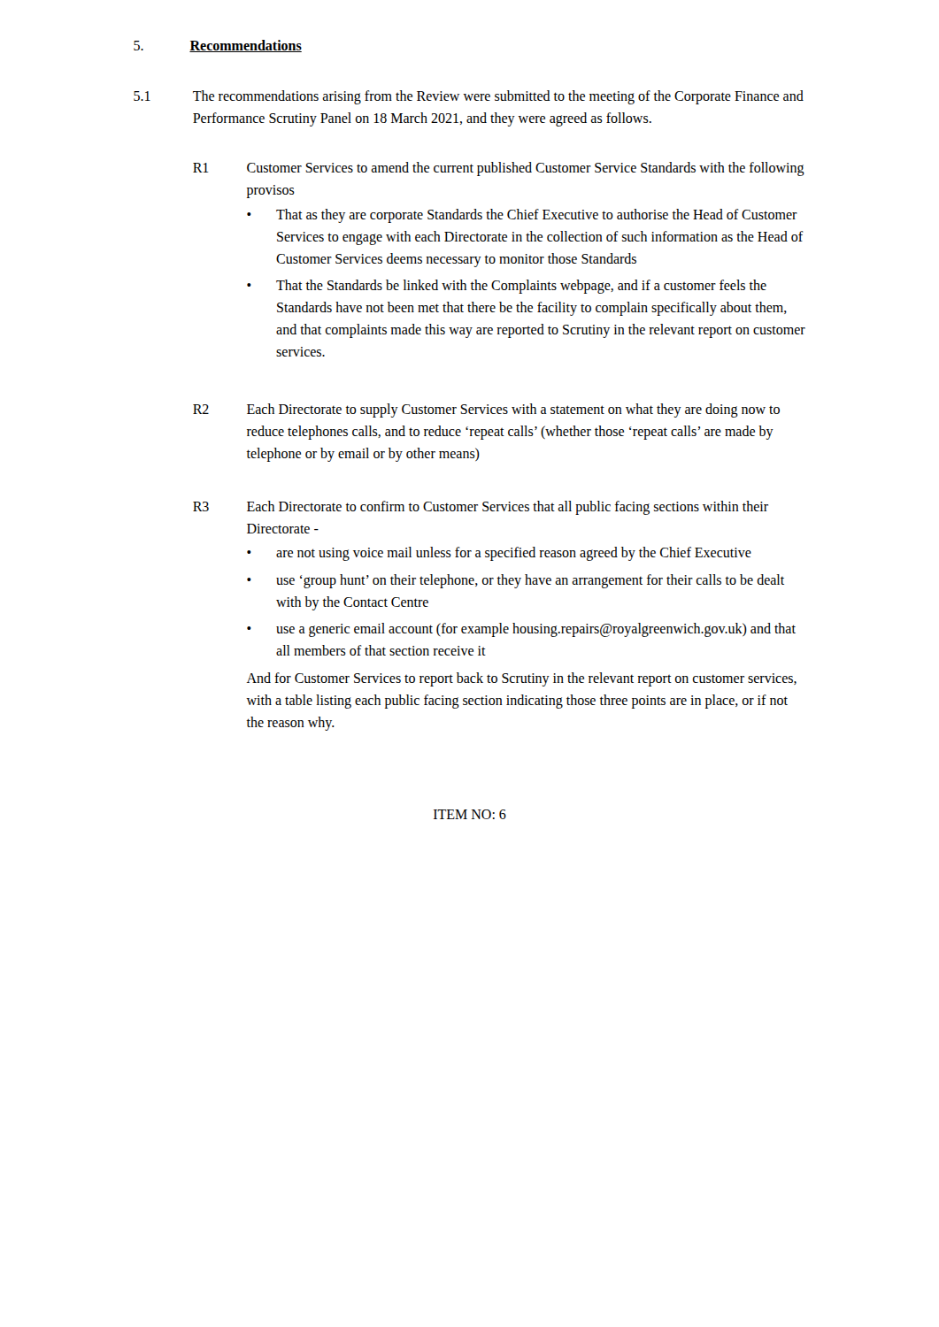5.
Recommendations
5.1 The recommendations arising from the Review were submitted to the meeting of the Corporate Finance and Performance Scrutiny Panel on 18 March 2021, and they were agreed as follows.
R1
Customer Services to amend the current published Customer Service Standards with the following provisos
•That as they are corporate Standards the Chief Executive to authorise the Head of Customer Services to engage with each Directorate in the collection of such information as the Head of Customer Services deems necessary to monitor those Standards
•That the Standards be linked with the Complaints webpage, and if a customer feels the Standards have not been met that there be the facility to complain specifically about them, and that complaints made this way are reported to Scrutiny in the relevant report on customer services.
R2
Each Directorate to supply Customer Services with a statement on what they are doing now to reduce telephones calls, and to reduce ‘repeat calls’ (whether those ‘repeat calls’ are made by telephone or by email or by other means)
R3
Each Directorate to confirm to Customer Services that all public facing sections within their Directorate -
•are not using voice mail unless for a specified reason agreed by the Chief Executive
•use ‘group hunt’ on their telephone, or they have an arrangement for their calls to be dealt with by the Contact Centre
•use a generic email account (for example housing.repairs@royalgreenwich.gov.uk) and that all members of that section receive it
And for Customer Services to report back to Scrutiny in the relevant report on customer services, with a table listing each public facing section indicating those three points are in place, or if not the reason why.
ITEM NO: 6